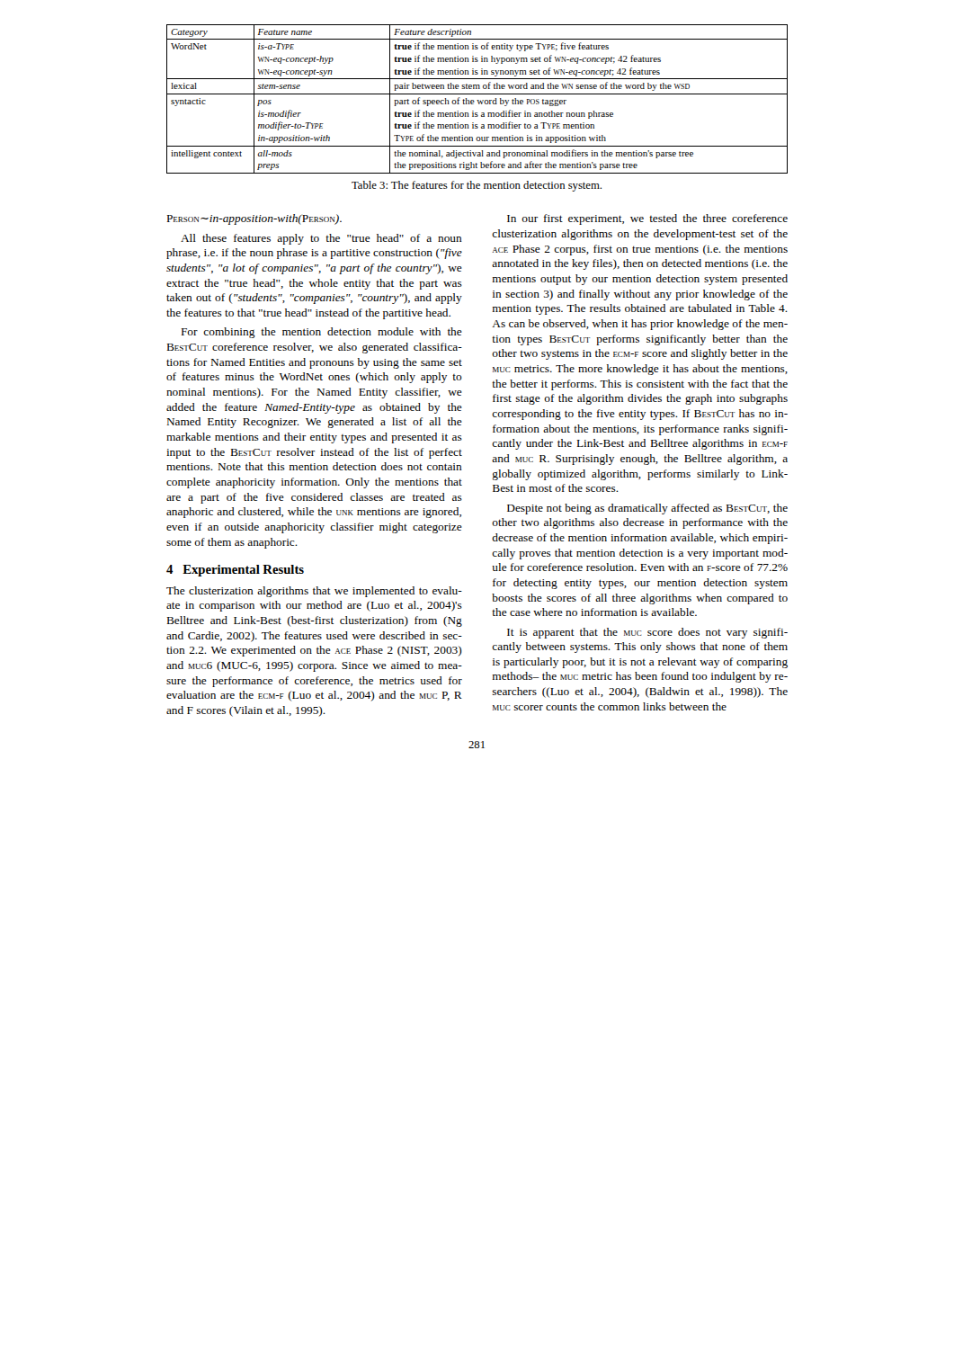| Category | Feature name | Feature description |
| WordNet | is-a- Type wn -eq-concept-hyp wn -eq-concept-syn | true if the mention is of entity type Type ; five features true if the mention is in hyponym set of wn - eq-concept ; 42 features true if the mention is in synonym set of wn - eq-concept ; 42 features |
| lexical | stem-sense | pair between the stem of the word and the wn sense of the word by the wsd |
| syntactic | pos is-modifier modifier-to- Type in-apposition-with | part of speech of the word by the pos tagger true if the mention is a modifier in another noun phrase true if the mention is a modifier to a Type mention Type of the mention our mention is in apposition with |
| intelligent context | all-mods preps | the nominal, adjectival and pronominal modifiers in the mention's parse tree the prepositions right before and after the mention's parse tree |
Table 3: The features for the mention detection system.
Person∼in-apposition-with(Person).
All these features apply to the "true head" of a noun phrase, i.e. if the noun phrase is a partitive construction ("five students", "a lot of companies", "a part of the country"), we extract the "true head", the whole entity that the part was taken out of ("students", "companies", "country"), and apply the features to that "true head" instead of the partitive head.
For combining the mention detection module with the BestCut coreference resolver, we also generated classifications for Named Entities and pronouns by using the same set of features minus the WordNet ones (which only apply to nominal mentions). For the Named Entity classifier, we added the feature Named-Entity-type as obtained by the Named Entity Recognizer. We generated a list of all the markable mentions and their entity types and presented it as input to the BestCut resolver instead of the list of perfect mentions. Note that this mention detection does not contain complete anaphoricity information. Only the mentions that are a part of the five considered classes are treated as anaphoric and clustered, while the unk mentions are ignored, even if an outside anaphoricity classifier might categorize some of them as anaphoric.
4 Experimental Results
The clusterization algorithms that we implemented to evaluate in comparison with our method are (Luo et al., 2004)'s Belltree and Link-Best (best-first clusterization) from (Ng and Cardie, 2002). The features used were described in section 2.2. We experimented on the ace Phase 2 (NIST, 2003) and muc6 (MUC-6, 1995) corpora. Since we aimed to measure the performance of coreference, the metrics used for evaluation are the ecm-f (Luo et al., 2004) and the muc P, R and F scores (Vilain et al., 1995).
In our first experiment, we tested the three coreference clusterization algorithms on the development-test set of the ace Phase 2 corpus, first on true mentions (i.e. the mentions annotated in the key files), then on detected mentions (i.e. the mentions output by our mention detection system presented in section 3) and finally without any prior knowledge of the mention types. The results obtained are tabulated in Table 4. As can be observed, when it has prior knowledge of the mention types BestCut performs significantly better than the other two systems in the ecm-f score and slightly better in the muc metrics. The more knowledge it has about the mentions, the better it performs. This is consistent with the fact that the first stage of the algorithm divides the graph into subgraphs corresponding to the five entity types. If BestCut has no information about the mentions, its performance ranks significantly under the Link-Best and Belltree algorithms in ecm-f and muc R. Surprisingly enough, the Belltree algorithm, a globally optimized algorithm, performs similarly to Link-Best in most of the scores.
Despite not being as dramatically affected as BestCut, the other two algorithms also decrease in performance with the decrease of the mention information available, which empirically proves that mention detection is a very important module for coreference resolution. Even with an f-score of 77.2% for detecting entity types, our mention detection system boosts the scores of all three algorithms when compared to the case where no information is available.
It is apparent that the muc score does not vary significantly between systems. This only shows that none of them is particularly poor, but it is not a relevant way of comparing methods– the muc metric has been found too indulgent by researchers ((Luo et al., 2004), (Baldwin et al., 1998)). The muc scorer counts the common links between the
281